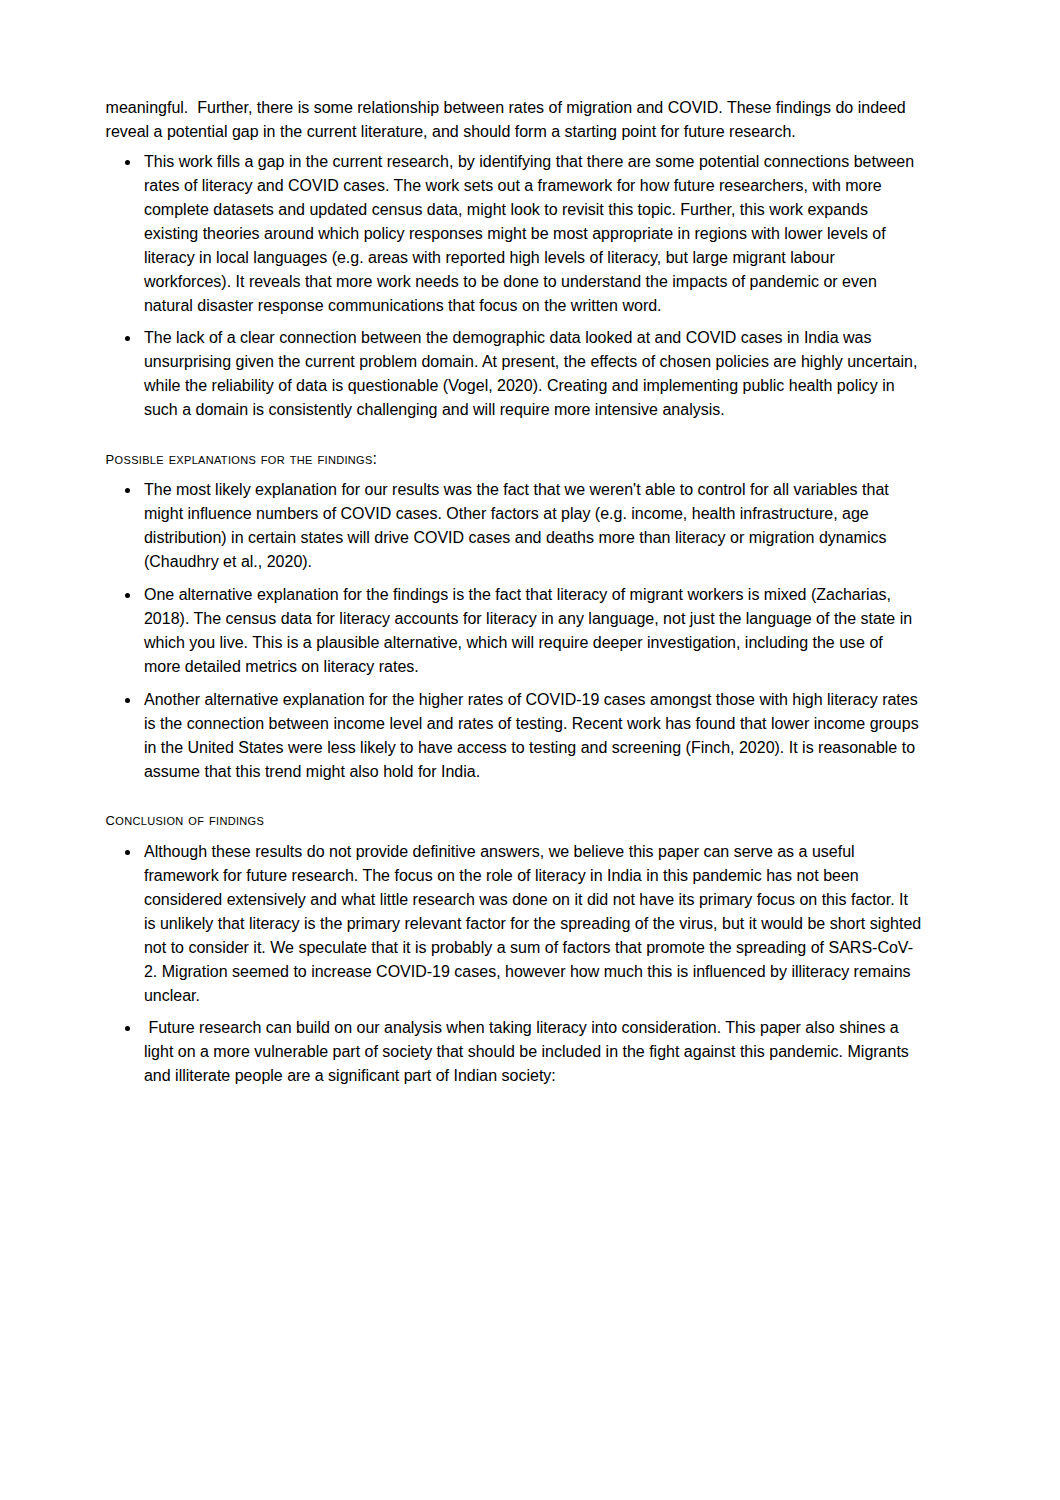meaningful. Further, there is some relationship between rates of migration and COVID. These findings do indeed reveal a potential gap in the current literature, and should form a starting point for future research.
This work fills a gap in the current research, by identifying that there are some potential connections between rates of literacy and COVID cases. The work sets out a framework for how future researchers, with more complete datasets and updated census data, might look to revisit this topic. Further, this work expands existing theories around which policy responses might be most appropriate in regions with lower levels of literacy in local languages (e.g. areas with reported high levels of literacy, but large migrant labour workforces). It reveals that more work needs to be done to understand the impacts of pandemic or even natural disaster response communications that focus on the written word.
The lack of a clear connection between the demographic data looked at and COVID cases in India was unsurprising given the current problem domain. At present, the effects of chosen policies are highly uncertain, while the reliability of data is questionable (Vogel, 2020). Creating and implementing public health policy in such a domain is consistently challenging and will require more intensive analysis.
Possible explanations for the findings:
The most likely explanation for our results was the fact that we weren't able to control for all variables that might influence numbers of COVID cases. Other factors at play (e.g. income, health infrastructure, age distribution) in certain states will drive COVID cases and deaths more than literacy or migration dynamics (Chaudhry et al., 2020).
One alternative explanation for the findings is the fact that literacy of migrant workers is mixed (Zacharias, 2018). The census data for literacy accounts for literacy in any language, not just the language of the state in which you live. This is a plausible alternative, which will require deeper investigation, including the use of more detailed metrics on literacy rates.
Another alternative explanation for the higher rates of COVID-19 cases amongst those with high literacy rates is the connection between income level and rates of testing. Recent work has found that lower income groups in the United States were less likely to have access to testing and screening (Finch, 2020). It is reasonable to assume that this trend might also hold for India.
Conclusion of findings
Although these results do not provide definitive answers, we believe this paper can serve as a useful framework for future research. The focus on the role of literacy in India in this pandemic has not been considered extensively and what little research was done on it did not have its primary focus on this factor. It is unlikely that literacy is the primary relevant factor for the spreading of the virus, but it would be short sighted not to consider it. We speculate that it is probably a sum of factors that promote the spreading of SARS-CoV-2. Migration seemed to increase COVID-19 cases, however how much this is influenced by illiteracy remains unclear.
Future research can build on our analysis when taking literacy into consideration. This paper also shines a light on a more vulnerable part of society that should be included in the fight against this pandemic. Migrants and illiterate people are a significant part of Indian society: